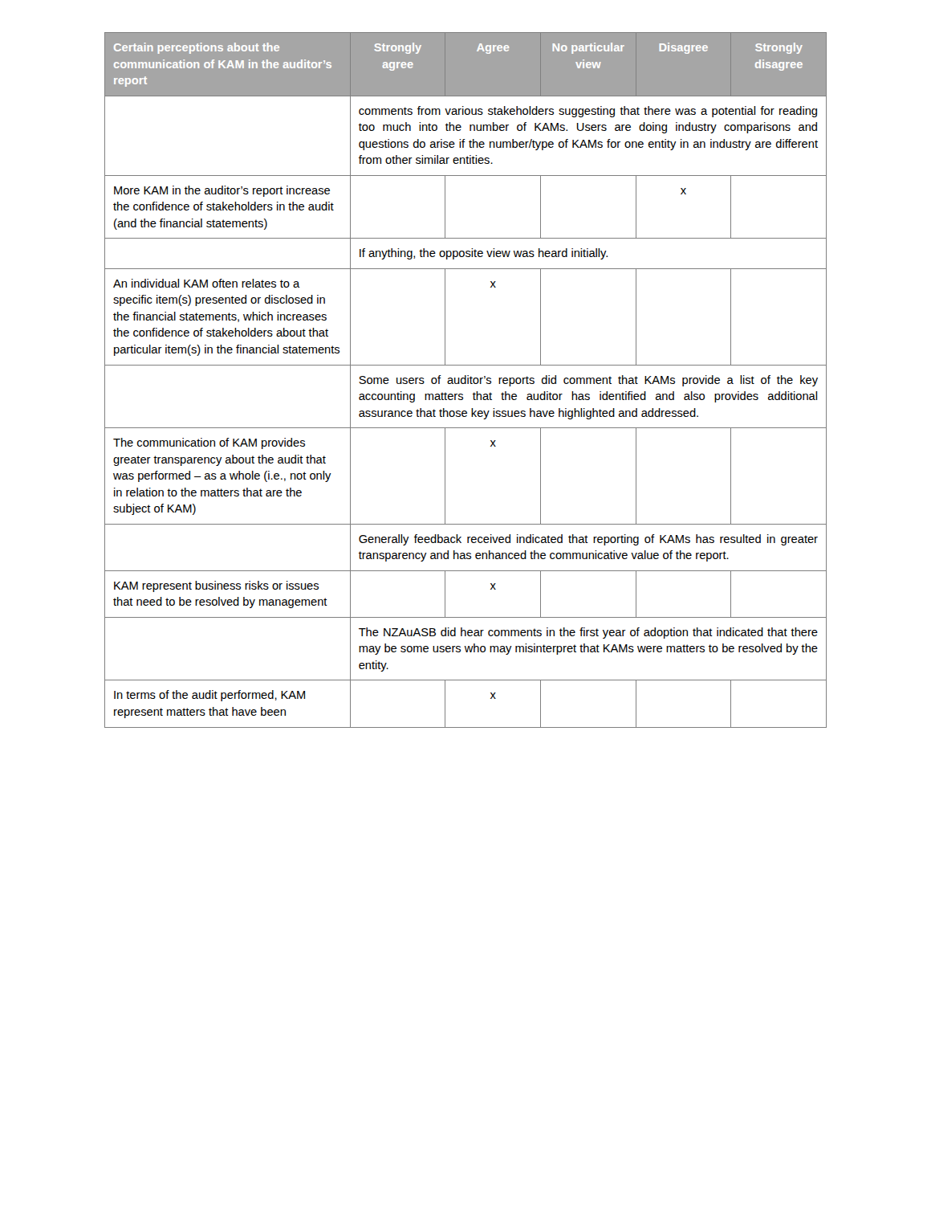| Certain perceptions about the communication of KAM in the auditor’s report | Strongly agree | Agree | No particular view | Disagree | Strongly disagree |
| --- | --- | --- | --- | --- | --- |
| | comments from various stakeholders suggesting that there was a potential for reading too much into the number of KAMs. Users are doing industry comparisons and questions do arise if the number/type of KAMs for one entity in an industry are different from other similar entities. |
| More KAM in the auditor’s report increase the confidence of stakeholders in the audit (and the financial statements) | | | | x | |
| | If anything, the opposite view was heard initially. |
| An individual KAM often relates to a specific item(s) presented or disclosed in the financial statements, which increases the confidence of stakeholders about that particular item(s) in the financial statements | | x | | | |
| | Some users of auditor’s reports did comment that KAMs provide a list of the key accounting matters that the auditor has identified and also provides additional assurance that those key issues have highlighted and addressed. |
| The communication of KAM provides greater transparency about the audit that was performed – as a whole (i.e., not only in relation to the matters that are the subject of KAM) | | x | | | |
| | Generally feedback received indicated that reporting of KAMs has resulted in greater transparency and has enhanced the communicative value of the report. |
| KAM represent business risks or issues that need to be resolved by management | | x | | | |
| | The NZAuASB did hear comments in the first year of adoption that indicated that there may be some users who may misinterpret that KAMs were matters to be resolved by the entity. |
| In terms of the audit performed, KAM represent matters that have been | | x | | | |